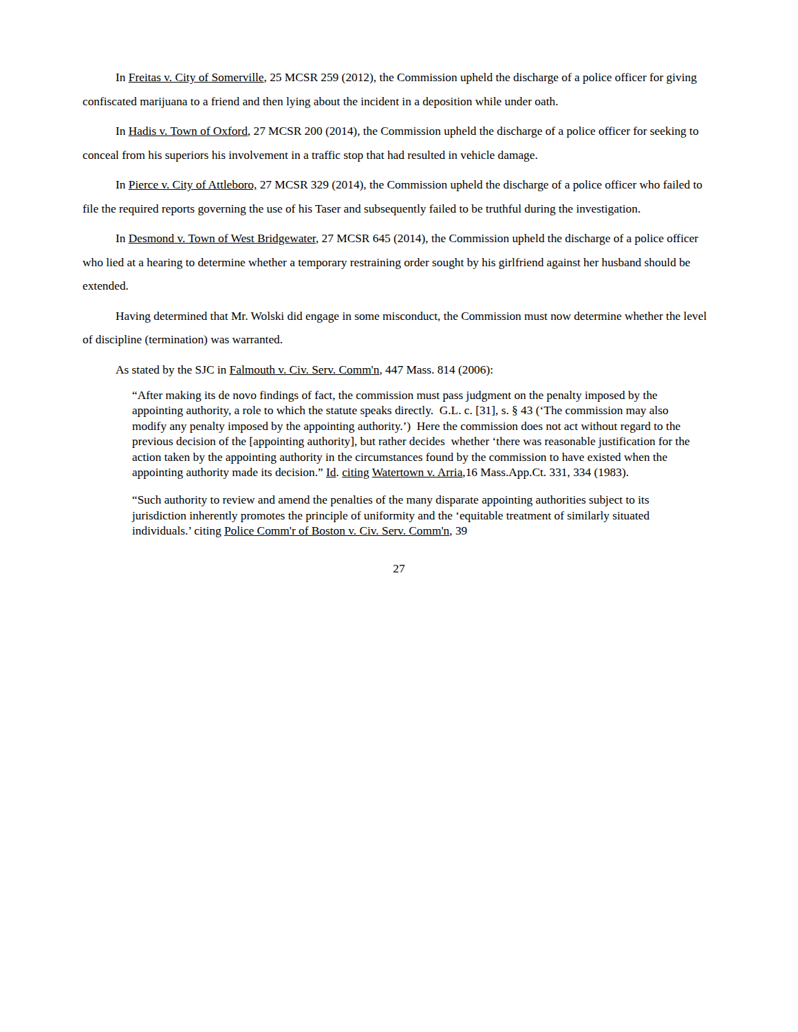In Freitas v. City of Somerville, 25 MCSR 259 (2012), the Commission upheld the discharge of a police officer for giving confiscated marijuana to a friend and then lying about the incident in a deposition while under oath.
In Hadis v. Town of Oxford, 27 MCSR 200 (2014), the Commission upheld the discharge of a police officer for seeking to conceal from his superiors his involvement in a traffic stop that had resulted in vehicle damage.
In Pierce v. City of Attleboro, 27 MCSR 329 (2014), the Commission upheld the discharge of a police officer who failed to file the required reports governing the use of his Taser and subsequently failed to be truthful during the investigation.
In Desmond v. Town of West Bridgewater, 27 MCSR 645 (2014), the Commission upheld the discharge of a police officer who lied at a hearing to determine whether a temporary restraining order sought by his girlfriend against her husband should be extended.
Having determined that Mr. Wolski did engage in some misconduct, the Commission must now determine whether the level of discipline (termination) was warranted.
As stated by the SJC in Falmouth v. Civ. Serv. Comm'n, 447 Mass. 814 (2006):
“After making its de novo findings of fact, the commission must pass judgment on the penalty imposed by the appointing authority, a role to which the statute speaks directly. G.L. c. [31], s. § 43 (‘The commission may also modify any penalty imposed by the appointing authority.’) Here the commission does not act without regard to the previous decision of the [appointing authority], but rather decides whether ‘there was reasonable justification for the action taken by the appointing authority in the circumstances found by the commission to have existed when the appointing authority made its decision.” Id. citing Watertown v. Arria,16 Mass.App.Ct. 331, 334 (1983).
“Such authority to review and amend the penalties of the many disparate appointing authorities subject to its jurisdiction inherently promotes the principle of uniformity and the ‘equitable treatment of similarly situated individuals.’ citing Police Comm'r of Boston v. Civ. Serv. Comm'n, 39
27